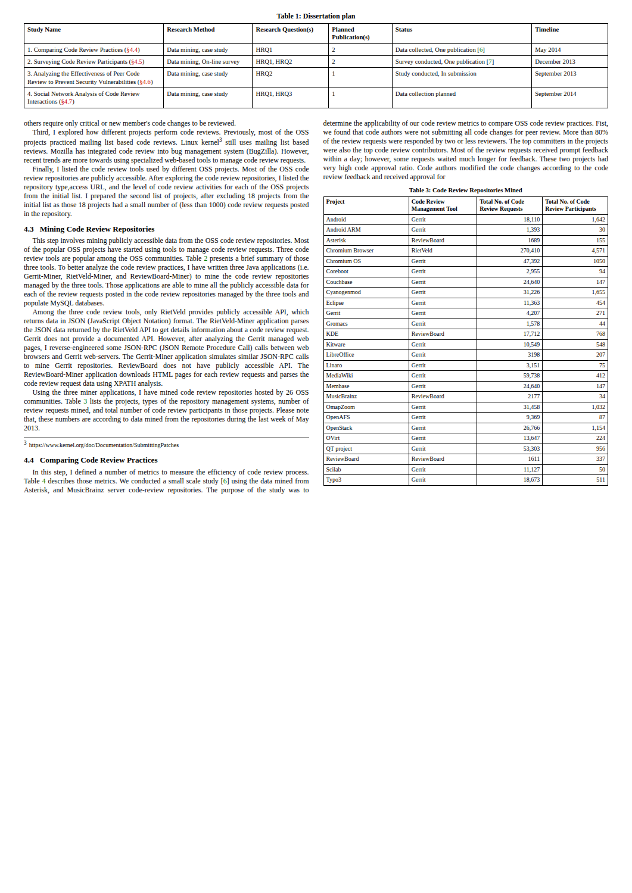Table 1: Dissertation plan
| Study Name | Research Method | Research Question(s) | Planned Publication(s) | Status | Timeline |
| --- | --- | --- | --- | --- | --- |
| 1. Comparing Code Review Practices ( §4.4 ) | Data mining, case study | HRQ1 | 2 | Data collected, One publication [ 6 ] | May 2014 |
| 2. Surveying Code Review Participants ( §4.5 ) | Data mining, On-line survey | HRQ1, HRQ2 | 2 | Survey conducted, One publication [ 7 ] | December 2013 |
| 3. Analyzing the Effectiveness of Peer Code Review to Prevent Security Vulnerabilities ( §4.6 ) | Data mining, case study | HRQ2 | 1 | Study conducted, In submission | September 2013 |
| 4. Social Network Analysis of Code Review Interactions ( §4.7 ) | Data mining, case study | HRQ1, HRQ3 | 1 | Data collection planned | September 2014 |
others require only critical or new member's code changes to be reviewed.
Third, I explored how different projects perform code reviews. Previously, most of the OSS projects practiced mailing list based code reviews. Linux kernel3 still uses mailing list based reviews. Mozilla has integrated code review into bug management system (BugZilla). However, recent trends are more towards using specialized web-based tools to manage code review requests.
Finally, I listed the code review tools used by different OSS projects. Most of the OSS code review repositories are publicly accessible. After exploring the code review repositories, I listed the repository type,access URL, and the level of code review activities for each of the OSS projects from the initial list. I prepared the second list of projects, after excluding 18 projects from the initial list as those 18 projects had a small number of (less than 1000) code review requests posted in the repository.
4.3 Mining Code Review Repositories
This step involves mining publicly accessible data from the OSS code review repositories. Most of the popular OSS projects have started using tools to manage code review requests. Three code review tools are popular among the OSS communities. Table 2 presents a brief summary of those three tools. To better analyze the code review practices, I have written three Java applications (i.e. Gerrit-Miner, RietVeld-Miner, and ReviewBoard-Miner) to mine the code review repositories managed by the three tools. Those applications are able to mine all the publicly accessible data for each of the review requests posted in the code review repositories managed by the three tools and populate MySQL databases.
Among the three code review tools, only RietVeld provides publicly accessible API, which returns data in JSON (JavaScript Object Notation) format. The RietVeld-Miner application parses the JSON data returned by the RietVeld API to get details information about a code review request. Gerrit does not provide a documented API. However, after analyzing the Gerrit managed web pages, I reverse-engineered some JSON-RPC (JSON Remote Procedure Call) calls between web browsers and Gerrit web-servers. The Gerrit-Miner application simulates similar JSON-RPC calls to mine Gerrit repositories. ReviewBoard does not have publicly accessible API. The ReviewBoard-Miner application downloads HTML pages for each review requests and parses the code review request data using XPATH analysis.
Using the three miner applications, I have mined code review repositories hosted by 26 OSS communities. Table 3 lists the projects, types of the repository management systems, number of review requests mined, and total number of code review participants in those projects. Please note that, these numbers are according to data mined from the repositories during the last week of May 2013.
3https://www.kernel.org/doc/Documentation/SubmittingPatches
4.4 Comparing Code Review Practices
In this step, I defined a number of metrics to measure the efficiency of code review process. Table 4 describes those metrics. We conducted a small scale study [6] using the data mined from Asterisk, and MusicBrainz server code-review repositories. The purpose of the study was to determine the applicability of our code review metrics to compare OSS code review practices. Fist, we found that code authors were not submitting all code changes for peer review. More than 80% of the review requests were responded by two or less reviewers. The top committers in the projects were also the top code review contributors. Most of the review requests received prompt feedback within a day; however, some requests waited much longer for feedback. These two projects had very high code approval ratio. Code authors modified the code changes according to the code review feedback and received approval for
Table 3: Code Review Repositories Mined
| Project | Code Review Management Tool | Total No. of Code Review Requests | Total No. of Code Review Participants |
| --- | --- | --- | --- |
| Android | Gerrit | 18,110 | 1,642 |
| Android ARM | Gerrit | 1,393 | 30 |
| Asterisk | ReviewBoard | 1689 | 155 |
| Chromium Browser | RietVeld | 270,410 | 4,571 |
| Chromium OS | Gerrit | 47,392 | 1050 |
| Coreboot | Gerrit | 2,955 | 94 |
| Couchbase | Gerrit | 24,640 | 147 |
| Cyanogenmod | Gerrit | 31,226 | 1,655 |
| Eclipse | Gerrit | 11,363 | 454 |
| Gerrit | Gerrit | 4,207 | 271 |
| Gromacs | Gerrit | 1,578 | 44 |
| KDE | ReviewBoard | 17,712 | 768 |
| Kitware | Gerrit | 10,549 | 548 |
| LibreOffice | Gerrit | 3198 | 207 |
| Linaro | Gerrit | 3,151 | 75 |
| MediaWiki | Gerrit | 59,738 | 412 |
| Membase | Gerrit | 24,640 | 147 |
| MusicBrainz | ReviewBoard | 2177 | 34 |
| OmapZoom | Gerrit | 31,458 | 1,032 |
| OpenAFS | Gerrit | 9,369 | 87 |
| OpenStack | Gerrit | 26,766 | 1,154 |
| OVirt | Gerrit | 13,647 | 224 |
| QT project | Gerrit | 53,303 | 956 |
| ReviewBoard | ReviewBoard | 1611 | 337 |
| Scilab | Gerrit | 11,127 | 50 |
| Typo3 | Gerrit | 18,673 | 511 |